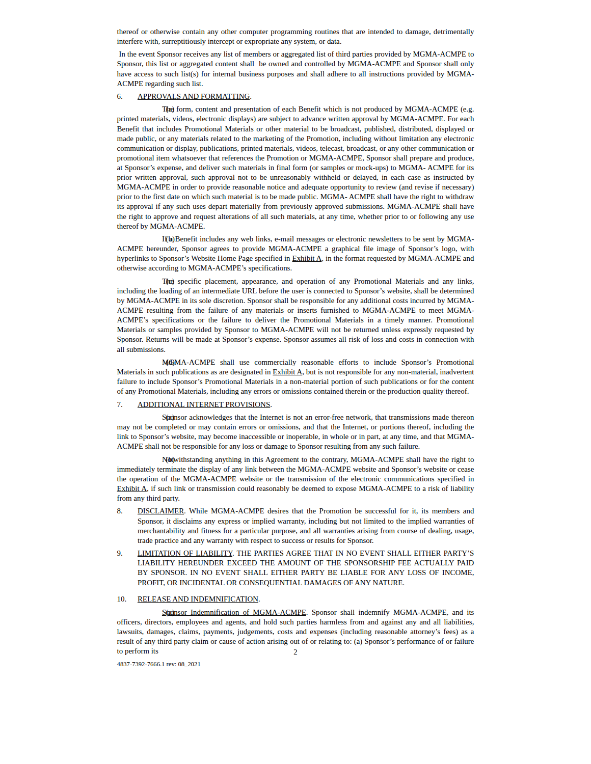thereof or otherwise contain any other computer programming routines that are intended to damage, detrimentally interfere with, surreptitiously intercept or expropriate any system, or data.
In the event Sponsor receives any list of members or aggregated list of third parties provided by MGMA-ACMPE to Sponsor, this list or aggregated content shall be owned and controlled by MGMA-ACMPE and Sponsor shall only have access to such list(s) for internal business purposes and shall adhere to all instructions provided by MGMA-ACMPE regarding such list.
6.
APPROVALS AND FORMATTING.
(a) The form, content and presentation of each Benefit which is not produced by MGMA-ACMPE (e.g. printed materials, videos, electronic displays) are subject to advance written approval by MGMA-ACMPE. For each Benefit that includes Promotional Materials or other material to be broadcast, published, distributed, displayed or made public, or any materials related to the marketing of the Promotion, including without limitation any electronic communication or display, publications, printed materials, videos, telecast, broadcast, or any other communication or promotional item whatsoever that references the Promotion or MGMA-ACMPE, Sponsor shall prepare and produce, at Sponsor’s expense, and deliver such materials in final form (or samples or mock-ups) to MGMA- ACMPE for its prior written approval, such approval not to be unreasonably withheld or delayed, in each case as instructed by MGMA-ACMPE in order to provide reasonable notice and adequate opportunity to review (and revise if necessary) prior to the first date on which such material is to be made public. MGMA- ACMPE shall have the right to withdraw its approval if any such uses depart materially from previously approved submissions. MGMA-ACMPE shall have the right to approve and request alterations of all such materials, at any time, whether prior to or following any use thereof by MGMA-ACMPE.
(b) If a Benefit includes any web links, e-mail messages or electronic newsletters to be sent by MGMA-ACMPE hereunder, Sponsor agrees to provide MGMA-ACMPE a graphical file image of Sponsor’s logo, with hyperlinks to Sponsor’s Website Home Page specified in Exhibit A, in the format requested by MGMA-ACMPE and otherwise according to MGMA-ACMPE’s specifications.
(c) The specific placement, appearance, and operation of any Promotional Materials and any links, including the loading of an intermediate URL before the user is connected to Sponsor’s website, shall be determined by MGMA-ACMPE in its sole discretion. Sponsor shall be responsible for any additional costs incurred by MGMA-ACMPE resulting from the failure of any materials or inserts furnished to MGMA-ACMPE to meet MGMA-ACMPE’s specifications or the failure to deliver the Promotional Materials in a timely manner. Promotional Materials or samples provided by Sponsor to MGMA-ACMPE will not be returned unless expressly requested by Sponsor. Returns will be made at Sponsor’s expense. Sponsor assumes all risk of loss and costs in connection with all submissions.
(d) MGMA-ACMPE shall use commercially reasonable efforts to include Sponsor’s Promotional Materials in such publications as are designated in Exhibit A, but is not responsible for any non-material, inadvertent failure to include Sponsor’s Promotional Materials in a non-material portion of such publications or for the content of any Promotional Materials, including any errors or omissions contained therein or the production quality thereof.
7.
ADDITIONAL INTERNET PROVISIONS.
(a) Sponsor acknowledges that the Internet is not an error-free network, that transmissions made thereon may not be completed or may contain errors or omissions, and that the Internet, or portions thereof, including the link to Sponsor’s website, may become inaccessible or inoperable, in whole or in part, at any time, and that MGMA-ACMPE shall not be responsible for any loss or damage to Sponsor resulting from any such failure.
(b) Notwithstanding anything in this Agreement to the contrary, MGMA-ACMPE shall have the right to immediately terminate the display of any link between the MGMA-ACMPE website and Sponsor’s website or cease the operation of the MGMA-ACMPE website or the transmission of the electronic communications specified in Exhibit A, if such link or transmission could reasonably be deemed to expose MGMA-ACMPE to a risk of liability from any third party.
8.
DISCLAIMER. While MGMA-ACMPE desires that the Promotion be successful for it, its members and Sponsor, it disclaims any express or implied warranty, including but not limited to the implied warranties of merchantability and fitness for a particular purpose, and all warranties arising from course of dealing, usage, trade practice and any warranty with respect to success or results for Sponsor.
9.
LIMITATION OF LIABILITY. THE PARTIES AGREE THAT IN NO EVENT SHALL EITHER PARTY’S LIABILITY HEREUNDER EXCEED THE AMOUNT OF THE SPONSORSHIP FEE ACTUALLY PAID BY SPONSOR. IN NO EVENT SHALL EITHER PARTY BE LIABLE FOR ANY LOSS OF INCOME, PROFIT, OR INCIDENTAL OR CONSEQUENTIAL DAMAGES OF ANY NATURE.
10.
RELEASE AND INDEMNIFICATION.
(a) Sponsor Indemnification of MGMA-ACMPE. Sponsor shall indemnify MGMA-ACMPE, and its officers, directors, employees and agents, and hold such parties harmless from and against any and all liabilities, lawsuits, damages, claims, payments, judgements, costs and expenses (including reasonable attorney’s fees) as a result of any third party claim or cause of action arising out of or relating to: (a) Sponsor’s performance of or failure to perform its
2
4837-7392-7666.1 rev: 08_2021